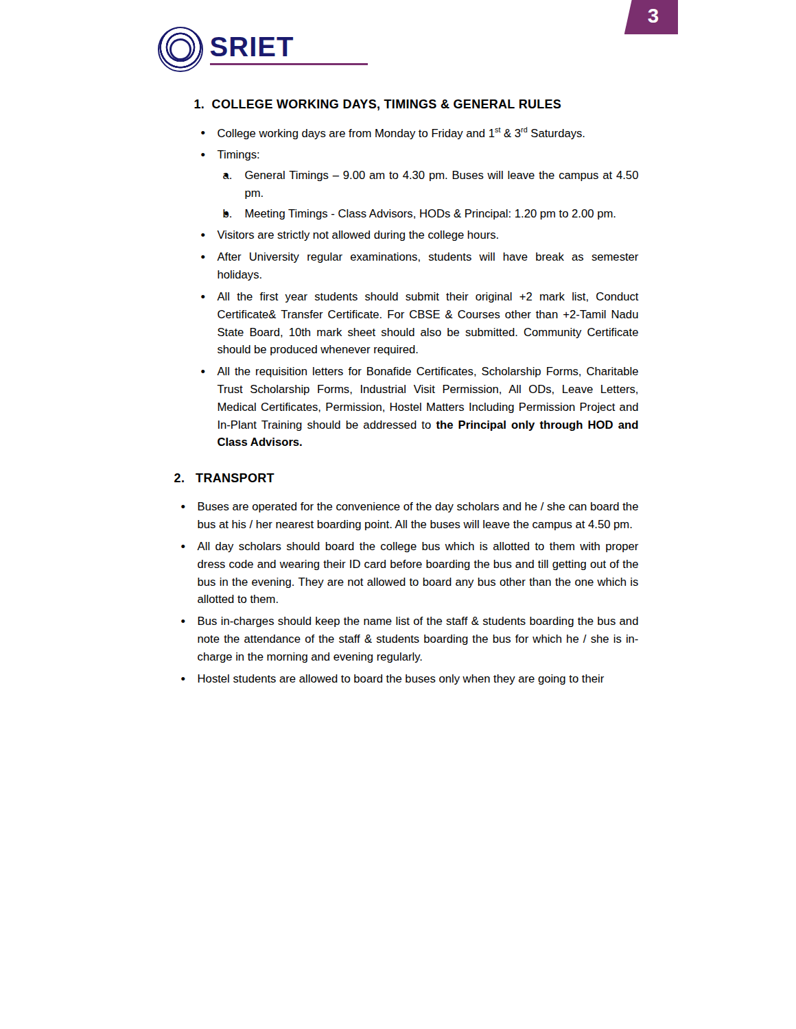3
SRIET
1. COLLEGE WORKING DAYS, TIMINGS & GENERAL RULES
College working days are from Monday to Friday and 1st & 3rd Saturdays.
Timings:
a. General Timings – 9.00 am to 4.30 pm. Buses will leave the campus at 4.50 pm.
b. Meeting Timings - Class Advisors, HODs & Principal: 1.20 pm to 2.00 pm.
Visitors are strictly not allowed during the college hours.
After University regular examinations, students will have break as semester holidays.
All the first year students should submit their original +2 mark list, Conduct Certificate& Transfer Certificate. For CBSE & Courses other than +2-Tamil Nadu State Board, 10th mark sheet should also be submitted. Community Certificate should be produced whenever required.
All the requisition letters for Bonafide Certificates, Scholarship Forms, Charitable Trust Scholarship Forms, Industrial Visit Permission, All ODs, Leave Letters, Medical Certificates, Permission, Hostel Matters Including Permission Project and In-Plant Training should be addressed to the Principal only through HOD and Class Advisors.
2. TRANSPORT
Buses are operated for the convenience of the day scholars and he / she can board the bus at his / her nearest boarding point. All the buses will leave the campus at 4.50 pm.
All day scholars should board the college bus which is allotted to them with proper dress code and wearing their ID card before boarding the bus and till getting out of the bus in the evening. They are not allowed to board any bus other than the one which is allotted to them.
Bus in-charges should keep the name list of the staff & students boarding the bus and note the attendance of the staff & students boarding the bus for which he / she is in-charge in the morning and evening regularly.
Hostel students are allowed to board the buses only when they are going to their